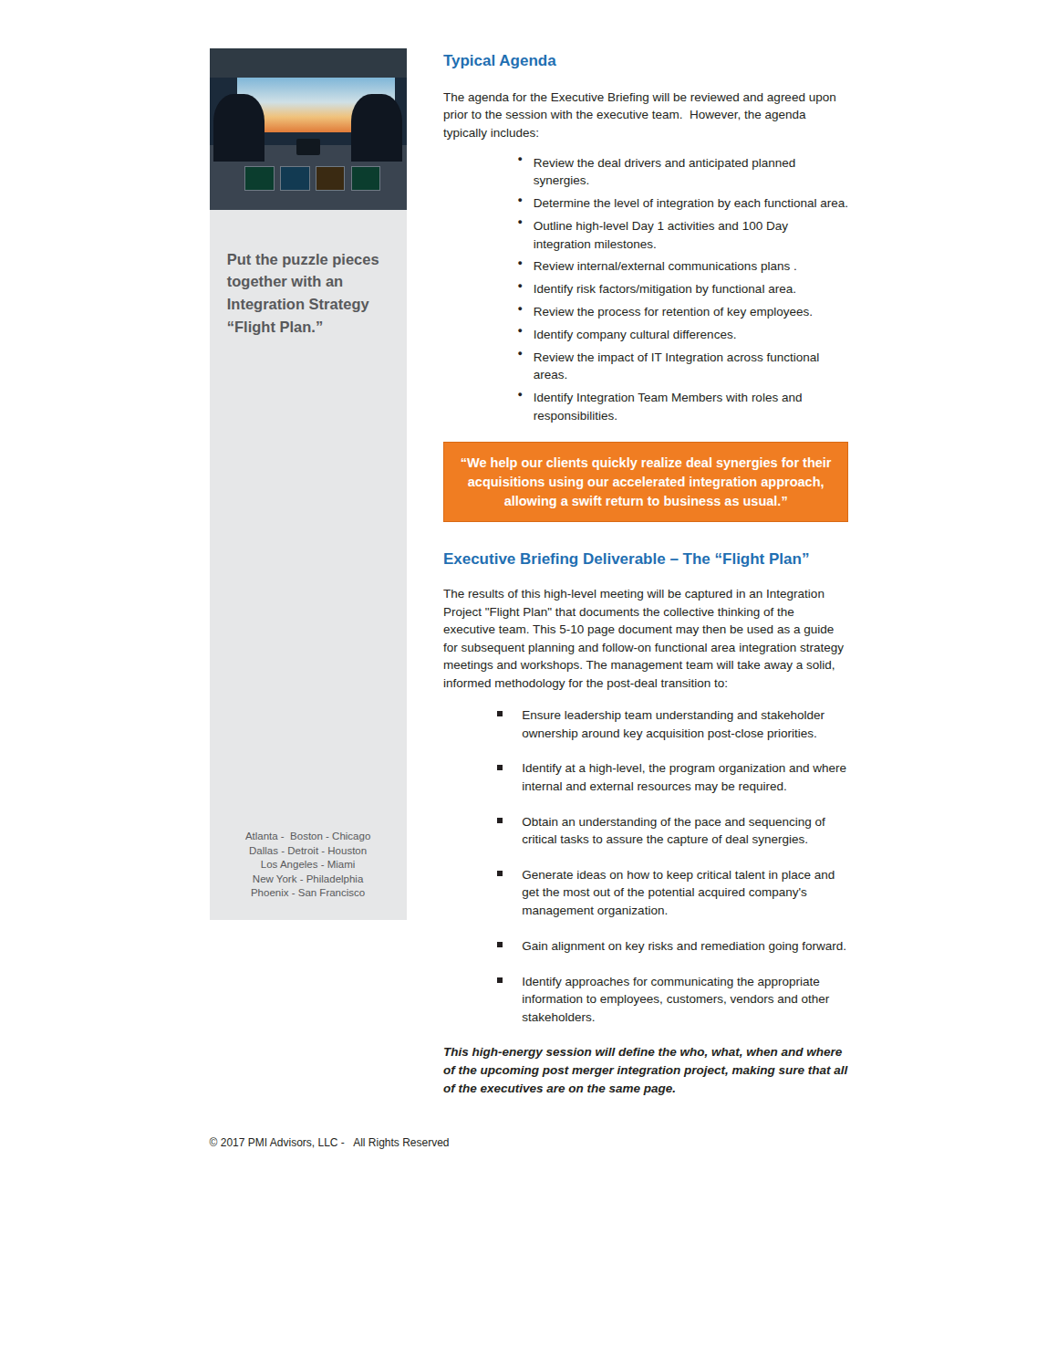Put the puzzle pieces together with an Integration Strategy “Flight Plan.”
Atlanta - Boston - Chicago
Dallas - Detroit - Houston
Los Angeles - Miami
New York - Philadelphia
Phoenix - San Francisco
Typical Agenda
The agenda for the Executive Briefing will be reviewed and agreed upon prior to the session with the executive team. However, the agenda typically includes:
Review the deal drivers and anticipated planned synergies.
Determine the level of integration by each functional area.
Outline high-level Day 1 activities and 100 Day integration milestones.
Review internal/external communications plans .
Identify risk factors/mitigation by functional area.
Review the process for retention of key employees.
Identify company cultural differences.
Review the impact of IT Integration across functional areas.
Identify Integration Team Members with roles and responsibilities.
“We help our clients quickly realize deal synergies for their acquisitions using our accelerated integration approach, allowing a swift return to business as usual.”
Executive Briefing Deliverable – The “Flight Plan”
The results of this high-level meeting will be captured in an Integration Project "Flight Plan" that documents the collective thinking of the executive team. This 5-10 page document may then be used as a guide for subsequent planning and follow-on functional area integration strategy meetings and workshops. The management team will take away a solid, informed methodology for the post-deal transition to:
Ensure leadership team understanding and stakeholder ownership around key acquisition post-close priorities.
Identify at a high-level, the program organization and where internal and external resources may be required.
Obtain an understanding of the pace and sequencing of critical tasks to assure the capture of deal synergies.
Generate ideas on how to keep critical talent in place and get the most out of the potential acquired company's management organization.
Gain alignment on key risks and remediation going forward.
Identify approaches for communicating the appropriate information to employees, customers, vendors and other stakeholders.
This high-energy session will define the who, what, when and where of the upcoming post merger integration project, making sure that all of the executives are on the same page.
© 2017 PMI Advisors, LLC - All Rights Reserved